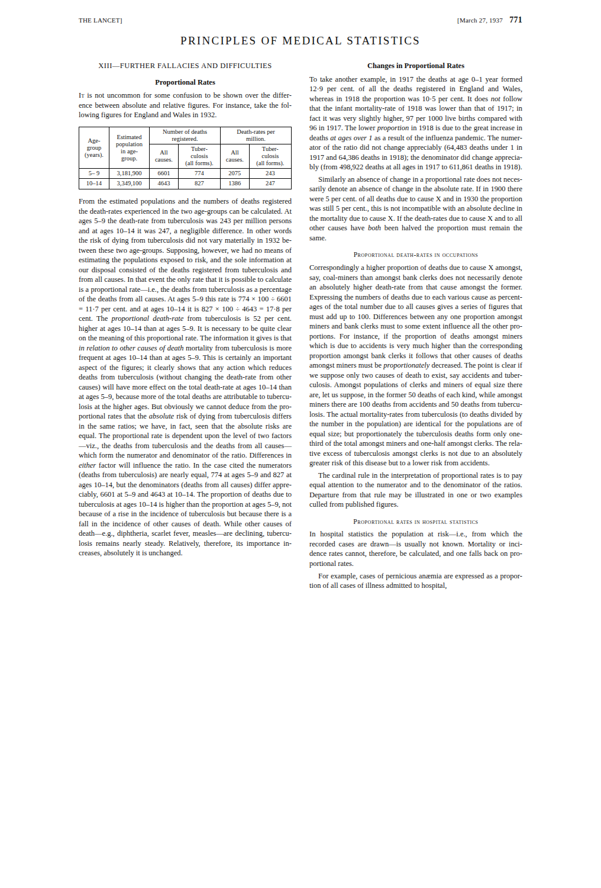The Lancet]
[March 27, 1937 771
PRINCIPLES OF MEDICAL STATISTICS
XIII—Further Fallacies and Difficulties
Proportional Rates
It is not uncommon for some confusion to be shown over the difference between absolute and relative figures. For instance, take the following figures for England and Wales in 1932.
| Age- group (years). | Estimated population in age- group. | Number of deaths registered. | Death-rates per million. |
| --- | --- | --- | --- |
| All causes. | Tuber- culosis (all forms). | All causes. | Tuber- culosis (all forms). |
| 5– 9 | 3,181,900 | 6601 | 774 | 2075 | 243 |
| 10–14 | 3,349,100 | 4643 | 827 | 1386 | 247 |
From the estimated populations and the numbers of deaths registered the death-rates experienced in the two age-groups can be calculated. At ages 5–9 the death-rate from tuberculosis was 243 per million persons and at ages 10–14 it was 247, a negligible difference. In other words the risk of dying from tuberculosis did not vary materially in 1932 between these two age-groups. Supposing, however, we had no means of estimating the populations exposed to risk, and the sole information at our disposal consisted of the deaths registered from tuberculosis and from all causes. In that event the only rate that it is possible to calculate is a proportional rate—i.e., the deaths from tuberculosis as a percentage of the deaths from all causes. At ages 5–9 this rate is 774 × 100 ÷ 6601 = 11·7 per cent. and at ages 10–14 it is 827 × 100 ÷ 4643 = 17·8 per cent. The proportional death-rate from tuberculosis is 52 per cent. higher at ages 10–14 than at ages 5–9. It is necessary to be quite clear on the meaning of this proportional rate. The information it gives is that in relation to other causes of death mortality from tuberculosis is more frequent at ages 10–14 than at ages 5–9. This is certainly an important aspect of the figures; it clearly shows that any action which reduces deaths from tuberculosis (without changing the death-rate from other causes) will have more effect on the total death-rate at ages 10–14 than at ages 5–9, because more of the total deaths are attributable to tuberculosis at the higher ages. But obviously we cannot deduce from the proportional rates that the absolute risk of dying from tuberculosis differs in the same ratios; we have, in fact, seen that the absolute risks are equal. The proportional rate is dependent upon the level of two factors—viz., the deaths from tuberculosis and the deaths from all causes—which form the numerator and denominator of the ratio. Differences in either factor will influence the ratio. In the case cited the numerators (deaths from tuberculosis) are nearly equal, 774 at ages 5–9 and 827 at ages 10–14, but the denominators (deaths from all causes) differ appreciably, 6601 at 5–9 and 4643 at 10–14. The proportion of deaths due to tuberculosis at ages 10–14 is higher than the proportion at ages 5–9, not because of a rise in the incidence of tuberculosis but because there is a fall in the incidence of other causes of death. While other causes of death—e.g., diphtheria, scarlet fever, measles—are declining, tuberculosis remains nearly steady. Relatively, therefore, its importance increases, absolutely it is unchanged.
Changes in Proportional Rates
To take another example, in 1917 the deaths at age 0–1 year formed 12·9 per cent. of all the deaths registered in England and Wales, whereas in 1918 the proportion was 10·5 per cent. It does not follow that the infant mortality-rate of 1918 was lower than that of 1917; in fact it was very slightly higher, 97 per 1000 live births compared with 96 in 1917. The lower proportion in 1918 is due to the great increase in deaths at ages over 1 as a result of the influenza pandemic. The numerator of the ratio did not change appreciably (64,483 deaths under 1 in 1917 and 64,386 deaths in 1918); the denominator did change appreciably (from 498,922 deaths at all ages in 1917 to 611,861 deaths in 1918).
Similarly an absence of change in a proportional rate does not necessarily denote an absence of change in the absolute rate. If in 1900 there were 5 per cent. of all deaths due to cause X and in 1930 the proportion was still 5 per cent., this is not incompatible with an absolute decline in the mortality due to cause X. If the death-rates due to cause X and to all other causes have both been halved the proportion must remain the same.
Proportional death-rates in occupations
Correspondingly a higher proportion of deaths due to cause X amongst, say, coal-miners than amongst bank clerks does not necessarily denote an absolutely higher death-rate from that cause amongst the former. Expressing the numbers of deaths due to each various cause as percentages of the total number due to all causes gives a series of figures that must add up to 100. Differences between any one proportion amongst miners and bank clerks must to some extent influence all the other proportions. For instance, if the proportion of deaths amongst miners which is due to accidents is very much higher than the corresponding proportion amongst bank clerks it follows that other causes of deaths amongst miners must be proportionately decreased. The point is clear if we suppose only two causes of death to exist, say accidents and tuberculosis. Amongst populations of clerks and miners of equal size there are, let us suppose, in the former 50 deaths of each kind, while amongst miners there are 100 deaths from accidents and 50 deaths from tuberculosis. The actual mortality-rates from tuberculosis (to deaths divided by the number in the population) are identical for the populations are of equal size; but proportionately the tuberculosis deaths form only one-third of the total amongst miners and one-half amongst clerks. The relative excess of tuberculosis amongst clerks is not due to an absolutely greater risk of this disease but to a lower risk from accidents.
The cardinal rule in the interpretation of proportional rates is to pay equal attention to the numerator and to the denominator of the ratios. Departure from that rule may be illustrated in one or two examples culled from published figures.
Proportional rates in hospital statistics
In hospital statistics the population at risk—i.e., from which the recorded cases are drawn—is usually not known. Mortality or incidence rates cannot, therefore, be calculated, and one falls back on proportional rates.
For example, cases of pernicious anæmia are expressed as a proportion of all cases of illness admitted to hospital,